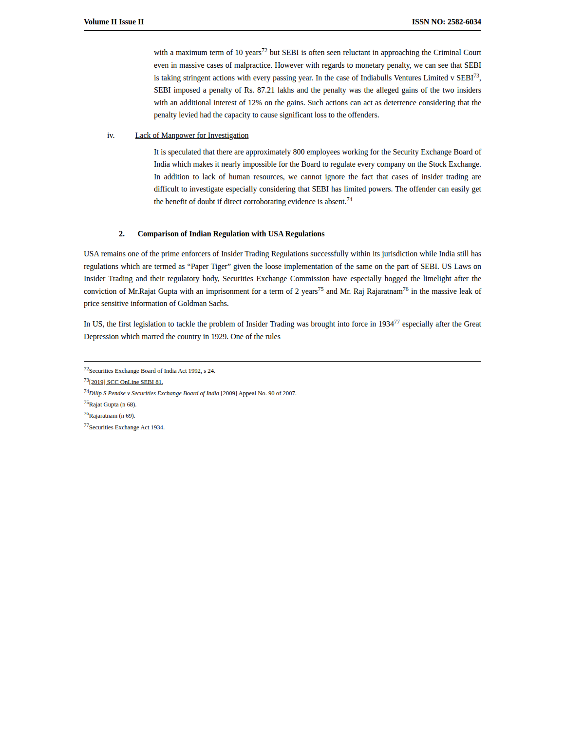Volume II Issue II ISSN NO: 2582-6034
with a maximum term of 10 years72 but SEBI is often seen reluctant in approaching the Criminal Court even in massive cases of malpractice. However with regards to monetary penalty, we can see that SEBI is taking stringent actions with every passing year. In the case of Indiabulls Ventures Limited v SEBI73, SEBI imposed a penalty of Rs. 87.21 lakhs and the penalty was the alleged gains of the two insiders with an additional interest of 12% on the gains. Such actions can act as deterrence considering that the penalty levied had the capacity to cause significant loss to the offenders.
iv.
Lack of Manpower for Investigation
It is speculated that there are approximately 800 employees working for the Security Exchange Board of India which makes it nearly impossible for the Board to regulate every company on the Stock Exchange. In addition to lack of human resources, we cannot ignore the fact that cases of insider trading are difficult to investigate especially considering that SEBI has limited powers. The offender can easily get the benefit of doubt if direct corroborating evidence is absent.74
2.
Comparison of Indian Regulation with USA Regulations
USA remains one of the prime enforcers of Insider Trading Regulations successfully within its jurisdiction while India still has regulations which are termed as “Paper Tiger” given the loose implementation of the same on the part of SEBI. US Laws on Insider Trading and their regulatory body, Securities Exchange Commission have especially hogged the limelight after the conviction of Mr.Rajat Gupta with an imprisonment for a term of 2 years75 and Mr. Raj Rajaratnam76 in the massive leak of price sensitive information of Goldman Sachs.
In US, the first legislation to tackle the problem of Insider Trading was brought into force in 193477 especially after the Great Depression which marred the country in 1929. One of the rules
72 Securities Exchange Board of India Act 1992, s 24.
73[2019] SCC OnLine SEBI 81.
74 Dilip S Pendse v Securities Exchange Board of India [2009] Appeal No. 90 of 2007.
75 Rajat Gupta (n 68).
76 Rajaratnam (n 69).
77 Securities Exchange Act 1934.